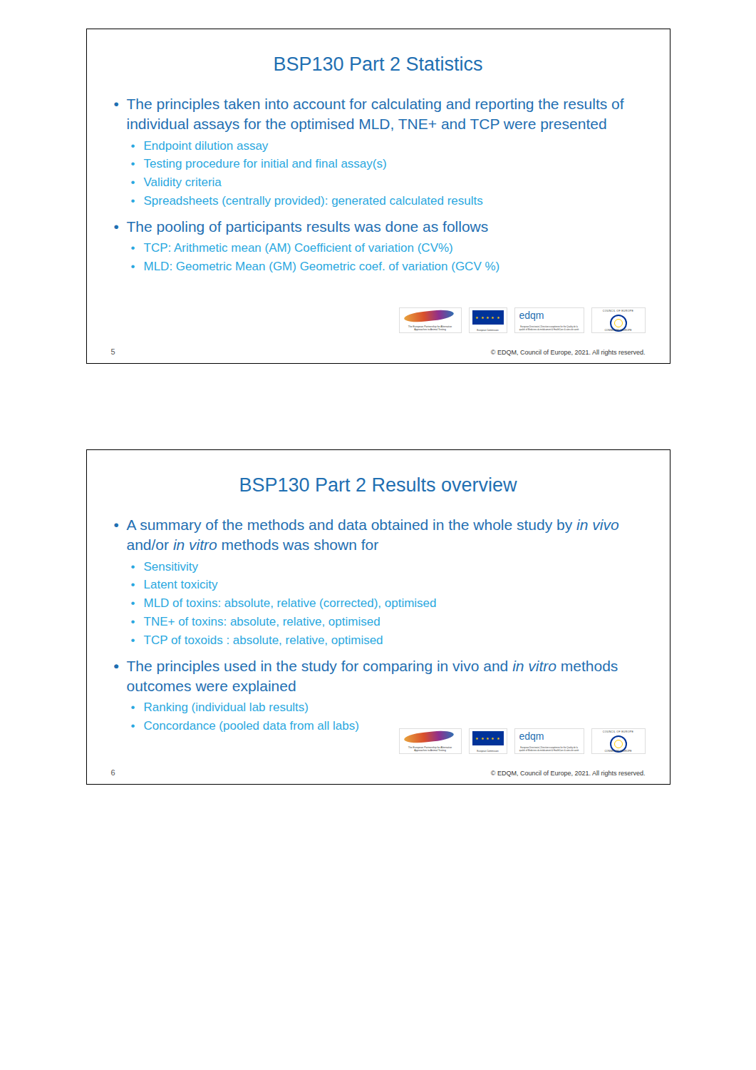BSP130 Part 2 Statistics
The principles taken into account for calculating and reporting the results of individual assays for the optimised MLD, TNE+ and TCP were presented
Endpoint dilution assay
Testing procedure for initial and final assay(s)
Validity criteria
Spreadsheets (centrally provided): generated calculated results
The pooling of participants results was done as follows
TCP: Arithmetic mean (AM) Coefficient of variation (CV%)
MLD: Geometric Mean (GM) Geometric coef. of variation (GCV %)
The European Partnership for Alternative Approaches to Animal Testing
★ ★ ★ ★ ★
European Commission
edqm
European Directorate | Direction européenne for the Quality de la qualité of Medicines du médicament & HealthCare & soins de santé
COUNCIL OF EUROPE
CONSEIL DE L'EUROPE
5
© EDQM, Council of Europe, 2021. All rights reserved.
BSP130 Part 2 Results overview
A summary of the methods and data obtained in the whole study by in vivo and/or in vitro methods was shown for
Sensitivity
Latent toxicity
MLD of toxins: absolute, relative (corrected), optimised
TNE+ of toxins: absolute, relative, optimised
TCP of toxoids : absolute, relative, optimised
The principles used in the study for comparing in vivo and in vitro methods outcomes were explained
Ranking (individual lab results)
Concordance (pooled data from all labs)
The European Partnership for Alternative Approaches to Animal Testing
★ ★ ★ ★ ★
European Commission
edqm
European Directorate | Direction européenne for the Quality de la qualité of Medicines du médicament & HealthCare & soins de santé
COUNCIL OF EUROPE
CONSEIL DE L'EUROPE
6
© EDQM, Council of Europe, 2021. All rights reserved.